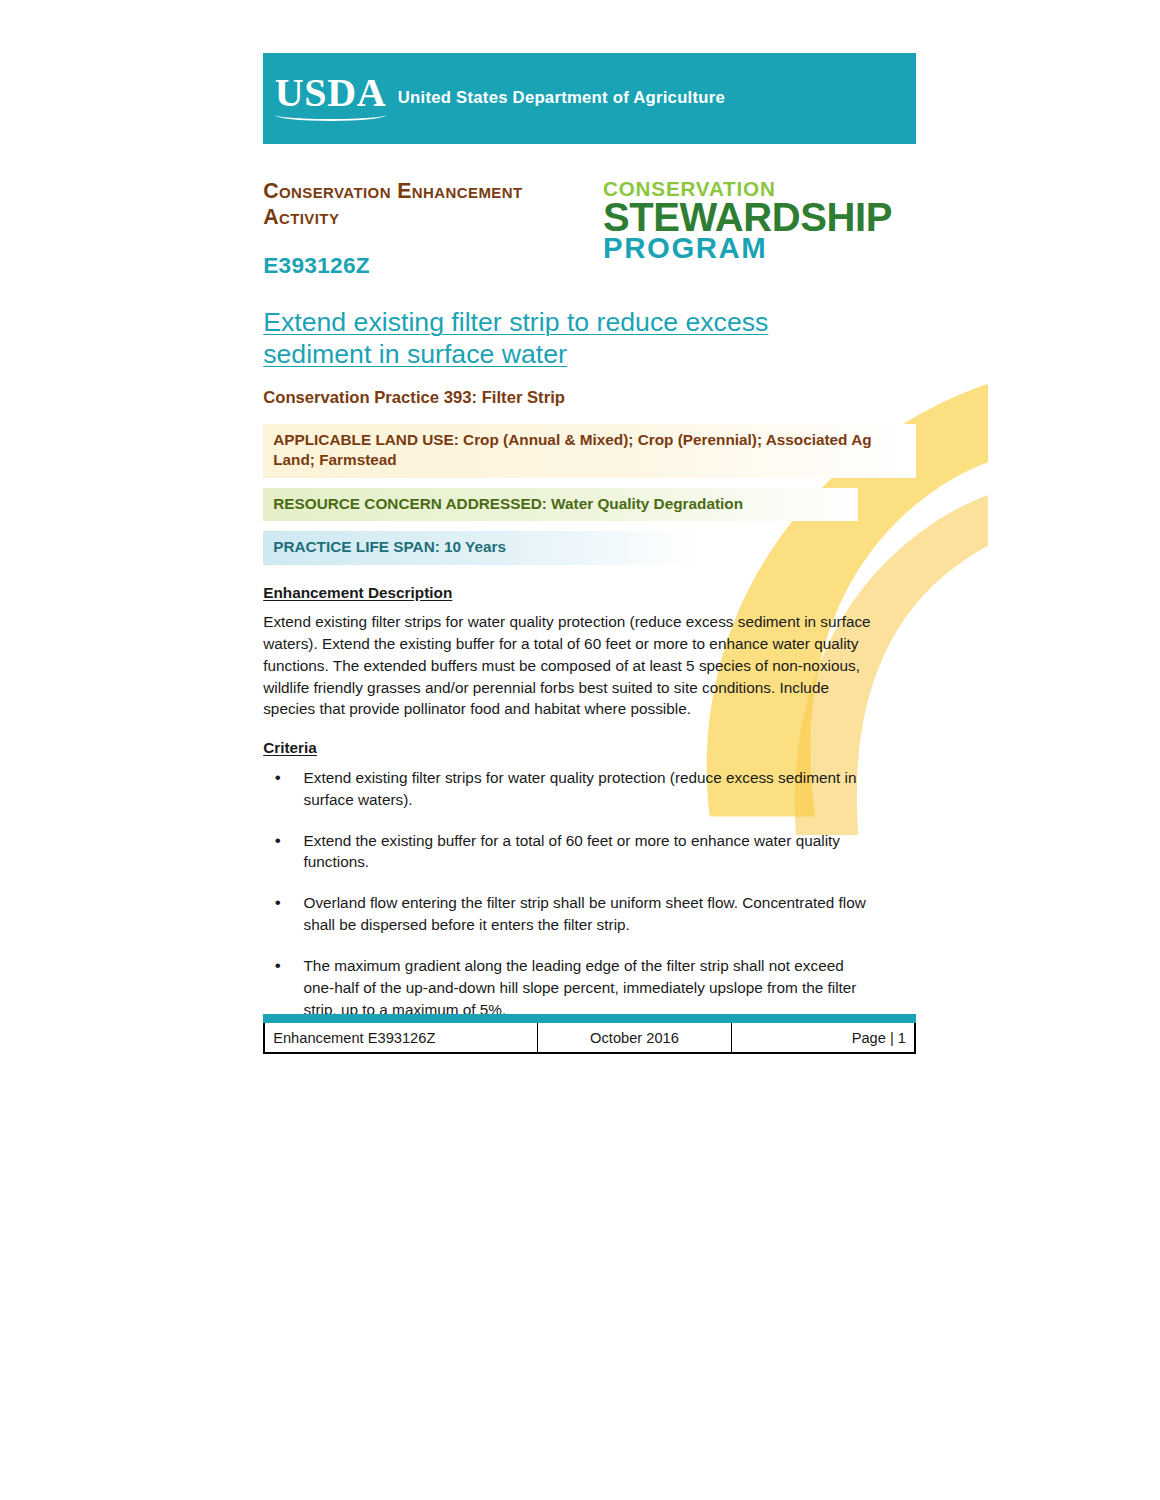USDA
United States Department of Agriculture
Conservation Enhancement Activity
E393126Z
CONSERVATION
STEWARDSHIP
PROGRAM
Extend existing filter strip to reduce excess sediment in surface water
Conservation Practice 393: Filter Strip
APPLICABLE LAND USE: Crop (Annual & Mixed); Crop (Perennial); Associated Ag Land; Farmstead
RESOURCE CONCERN ADDRESSED: Water Quality Degradation
PRACTICE LIFE SPAN: 10 Years
Enhancement Description
Extend existing filter strips for water quality protection (reduce excess sediment in surface waters). Extend the existing buffer for a total of 60 feet or more to enhance water quality functions. The extended buffers must be composed of at least 5 species of non-noxious, wildlife friendly grasses and/or perennial forbs best suited to site conditions. Include species that provide pollinator food and habitat where possible.
Criteria
Extend existing filter strips for water quality protection (reduce excess sediment in surface waters).
Extend the existing buffer for a total of 60 feet or more to enhance water quality functions.
Overland flow entering the filter strip shall be uniform sheet flow. Concentrated flow shall be dispersed before it enters the filter strip.
The maximum gradient along the leading edge of the filter strip shall not exceed one-half of the up-and-down hill slope percent, immediately upslope from the filter strip, up to a maximum of 5%.
Enhancement E393126Z
October 2016
Page | 1